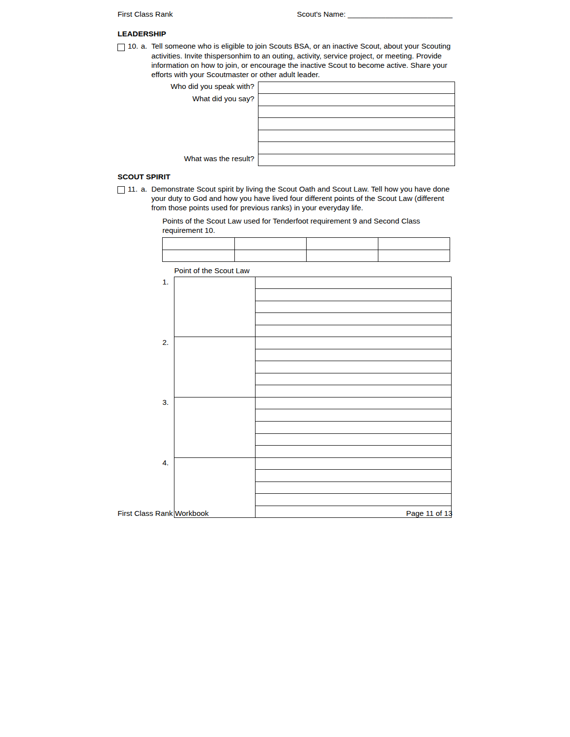First Class Rank
Scout's Name: _________________________
LEADERSHIP
10. a. Tell someone who is eligible to join Scouts BSA, or an inactive Scout, about your Scouting activities. Invite thispersonhim to an outing, activity, service project, or meeting. Provide information on how to join, or encourage the inactive Scout to become active. Share your efforts with your Scoutmaster or other adult leader.
| Who did you speak with? | |
| What did you say? | |
| What was the result? | |
SCOUT SPIRIT
11. a. Demonstrate Scout spirit by living the Scout Oath and Scout Law. Tell how you have done your duty to God and how you have lived four different points of the Scout Law (different from those points used for previous ranks) in your everyday life.
Points of the Scout Law used for Tenderfoot requirement 9 and Second Class requirement 10.
Point of the Scout Law
| 1. | | |
| 2. | | |
| 3. | | |
| 4. | | |
First Class Rank Workbook
Page 11 of 13